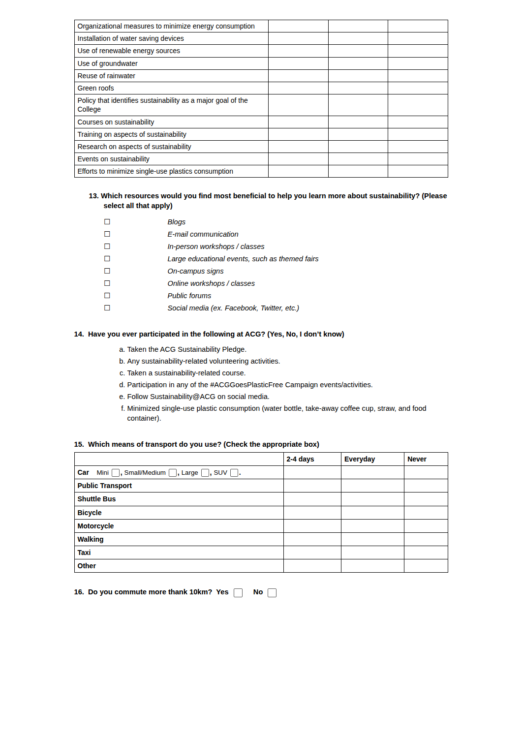| Organizational measures to minimize energy consumption | | | |
| Installation of water saving devices | | | |
| Use of renewable energy sources | | | |
| Use of groundwater | | | |
| Reuse of rainwater | | | |
| Green roofs | | | |
| Policy that identifies sustainability as a major goal of the College | | | |
| Courses on sustainability | | | |
| Training on aspects of sustainability | | | |
| Research on aspects of sustainability | | | |
| Events on sustainability | | | |
| Efforts to minimize single-use plastics consumption | | | |
13. Which resources would you find most beneficial to help you learn more about sustainability? (Please select all that apply)
☐Blogs
☐E-mail communication
☐In-person workshops / classes
☐Large educational events, such as themed fairs
☐On-campus signs
☐Online workshops / classes
☐Public forums
☐Social media (ex. Facebook, Twitter, etc.)
14. Have you ever participated in the following at ACG? (Yes, No, I don’t know)
Taken the ACG Sustainability Pledge.
Any sustainability-related volunteering activities.
Taken a sustainability-related course.
Participation in any of the #ACGGoesPlasticFree Campaign events/activities.
Follow Sustainability@ACG on social media.
Minimized single-use plastic consumption (water bottle, take-away coffee cup, straw, and food container).
15. Which means of transport do you use? (Check the appropriate box)
| | 2-4 days | Everyday | Never |
| Car Mini , Small/Medium , Large , SUV . | | | |
| Public Transport | | | |
| Shuttle Bus | | | |
| Bicycle | | | |
| Motorcycle | | | |
| Walking | | | |
| Taxi | | | |
| Other | | | |
16. Do you commute more thank 10km? Yes No